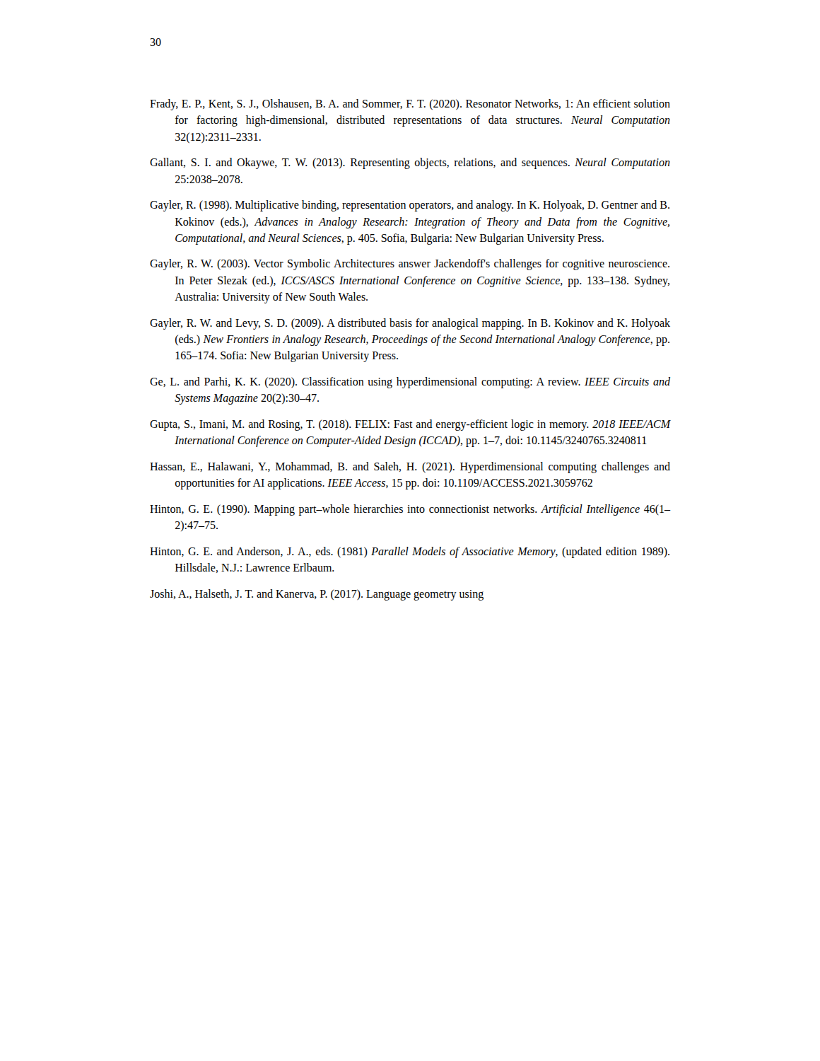30
Frady, E. P., Kent, S. J., Olshausen, B. A. and Sommer, F. T. (2020). Resonator Networks, 1: An efficient solution for factoring high-dimensional, distributed representations of data structures. Neural Computation 32(12):2311–2331.
Gallant, S. I. and Okaywe, T. W. (2013). Representing objects, relations, and sequences. Neural Computation 25:2038–2078.
Gayler, R. (1998). Multiplicative binding, representation operators, and analogy. In K. Holyoak, D. Gentner and B. Kokinov (eds.), Advances in Analogy Research: Integration of Theory and Data from the Cognitive, Computational, and Neural Sciences, p. 405. Sofia, Bulgaria: New Bulgarian University Press.
Gayler, R. W. (2003). Vector Symbolic Architectures answer Jackendoff's challenges for cognitive neuroscience. In Peter Slezak (ed.), ICCS/ASCS International Conference on Cognitive Science, pp. 133–138. Sydney, Australia: University of New South Wales.
Gayler, R. W. and Levy, S. D. (2009). A distributed basis for analogical mapping. In B. Kokinov and K. Holyoak (eds.) New Frontiers in Analogy Research, Proceedings of the Second International Analogy Conference, pp. 165–174. Sofia: New Bulgarian University Press.
Ge, L. and Parhi, K. K. (2020). Classification using hyperdimensional computing: A review. IEEE Circuits and Systems Magazine 20(2):30–47.
Gupta, S., Imani, M. and Rosing, T. (2018). FELIX: Fast and energy-efficient logic in memory. 2018 IEEE/ACM International Conference on Computer-Aided Design (ICCAD), pp. 1–7, doi: 10.1145/3240765.3240811
Hassan, E., Halawani, Y., Mohammad, B. and Saleh, H. (2021). Hyperdimensional computing challenges and opportunities for AI applications. IEEE Access, 15 pp. doi: 10.1109/ACCESS.2021.3059762
Hinton, G. E. (1990). Mapping part–whole hierarchies into connectionist networks. Artificial Intelligence 46(1–2):47–75.
Hinton, G. E. and Anderson, J. A., eds. (1981) Parallel Models of Associative Memory, (updated edition 1989). Hillsdale, N.J.: Lawrence Erlbaum.
Joshi, A., Halseth, J. T. and Kanerva, P. (2017). Language geometry using